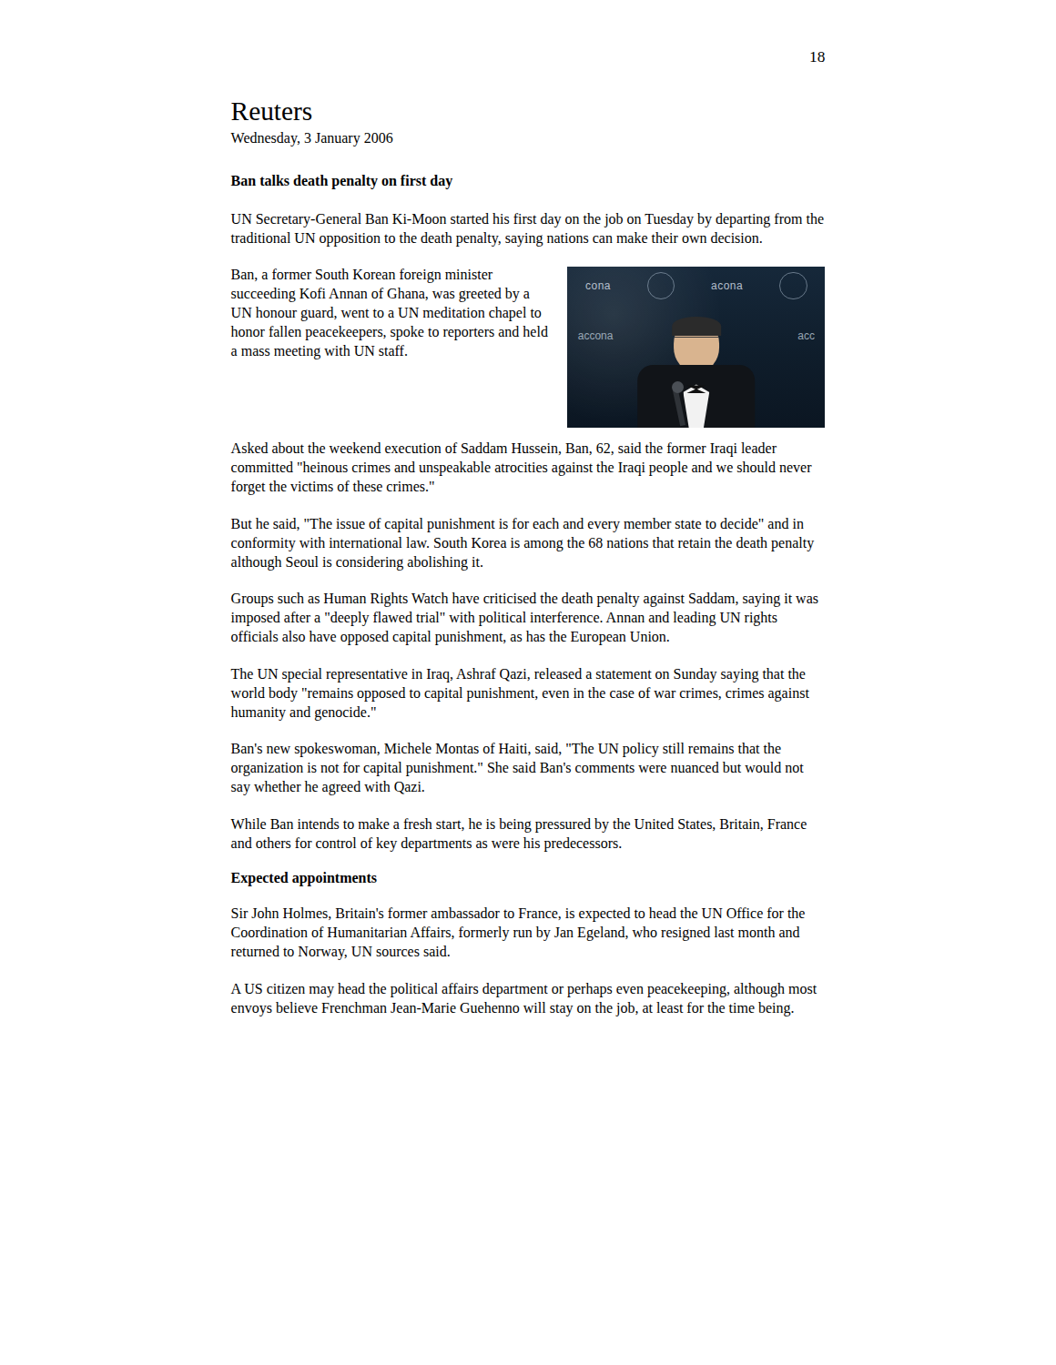18
Reuters
Wednesday, 3 January 2006
Ban talks death penalty on first day
UN Secretary-General Ban Ki-Moon started his first day on the job on Tuesday by departing from the traditional UN opposition to the death penalty, saying nations can make their own decision.
cona acona
accona acc
Ban, a former South Korean foreign minister succeeding Kofi Annan of Ghana, was greeted by a UN honour guard, went to a UN meditation chapel to honor fallen peacekeepers, spoke to reporters and held a mass meeting with UN staff.
Asked about the weekend execution of Saddam Hussein, Ban, 62, said the former Iraqi leader committed "heinous crimes and unspeakable atrocities against the Iraqi people and we should never forget the victims of these crimes."
But he said, "The issue of capital punishment is for each and every member state to decide" and in conformity with international law. South Korea is among the 68 nations that retain the death penalty although Seoul is considering abolishing it.
Groups such as Human Rights Watch have criticised the death penalty against Saddam, saying it was imposed after a "deeply flawed trial" with political interference. Annan and leading UN rights officials also have opposed capital punishment, as has the European Union.
The UN special representative in Iraq, Ashraf Qazi, released a statement on Sunday saying that the world body "remains opposed to capital punishment, even in the case of war crimes, crimes against humanity and genocide."
Ban's new spokeswoman, Michele Montas of Haiti, said, "The UN policy still remains that the organization is not for capital punishment." She said Ban's comments were nuanced but would not say whether he agreed with Qazi.
While Ban intends to make a fresh start, he is being pressured by the United States, Britain, France and others for control of key departments as were his predecessors.
Expected appointments
Sir John Holmes, Britain's former ambassador to France, is expected to head the UN Office for the Coordination of Humanitarian Affairs, formerly run by Jan Egeland, who resigned last month and returned to Norway, UN sources said.
A US citizen may head the political affairs department or perhaps even peacekeeping, although most envoys believe Frenchman Jean-Marie Guehenno will stay on the job, at least for the time being.